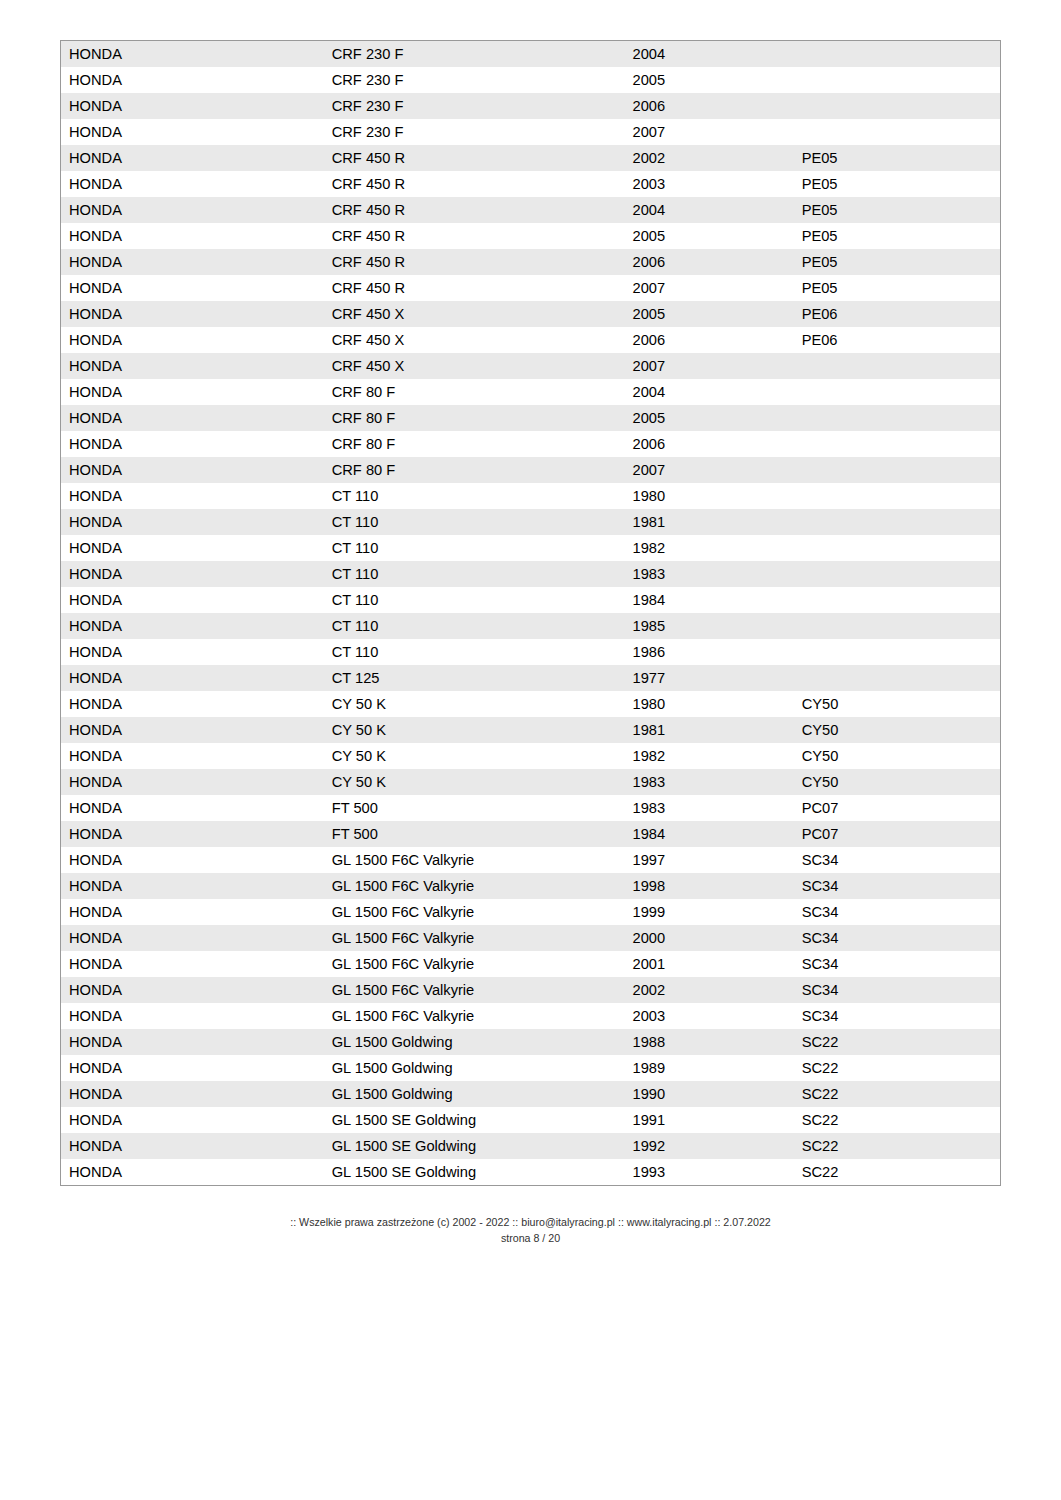| HONDA | CRF 230 F | 2004 | |
| HONDA | CRF 230 F | 2005 | |
| HONDA | CRF 230 F | 2006 | |
| HONDA | CRF 230 F | 2007 | |
| HONDA | CRF 450 R | 2002 | PE05 |
| HONDA | CRF 450 R | 2003 | PE05 |
| HONDA | CRF 450 R | 2004 | PE05 |
| HONDA | CRF 450 R | 2005 | PE05 |
| HONDA | CRF 450 R | 2006 | PE05 |
| HONDA | CRF 450 R | 2007 | PE05 |
| HONDA | CRF 450 X | 2005 | PE06 |
| HONDA | CRF 450 X | 2006 | PE06 |
| HONDA | CRF 450 X | 2007 | |
| HONDA | CRF 80 F | 2004 | |
| HONDA | CRF 80 F | 2005 | |
| HONDA | CRF 80 F | 2006 | |
| HONDA | CRF 80 F | 2007 | |
| HONDA | CT 110 | 1980 | |
| HONDA | CT 110 | 1981 | |
| HONDA | CT 110 | 1982 | |
| HONDA | CT 110 | 1983 | |
| HONDA | CT 110 | 1984 | |
| HONDA | CT 110 | 1985 | |
| HONDA | CT 110 | 1986 | |
| HONDA | CT 125 | 1977 | |
| HONDA | CY 50 K | 1980 | CY50 |
| HONDA | CY 50 K | 1981 | CY50 |
| HONDA | CY 50 K | 1982 | CY50 |
| HONDA | CY 50 K | 1983 | CY50 |
| HONDA | FT 500 | 1983 | PC07 |
| HONDA | FT 500 | 1984 | PC07 |
| HONDA | GL 1500 F6C Valkyrie | 1997 | SC34 |
| HONDA | GL 1500 F6C Valkyrie | 1998 | SC34 |
| HONDA | GL 1500 F6C Valkyrie | 1999 | SC34 |
| HONDA | GL 1500 F6C Valkyrie | 2000 | SC34 |
| HONDA | GL 1500 F6C Valkyrie | 2001 | SC34 |
| HONDA | GL 1500 F6C Valkyrie | 2002 | SC34 |
| HONDA | GL 1500 F6C Valkyrie | 2003 | SC34 |
| HONDA | GL 1500 Goldwing | 1988 | SC22 |
| HONDA | GL 1500 Goldwing | 1989 | SC22 |
| HONDA | GL 1500 Goldwing | 1990 | SC22 |
| HONDA | GL 1500 SE Goldwing | 1991 | SC22 |
| HONDA | GL 1500 SE Goldwing | 1992 | SC22 |
| HONDA | GL 1500 SE Goldwing | 1993 | SC22 |
:: Wszelkie prawa zastrzeżone (c) 2002 - 2022 :: biuro@italyracing.pl :: www.italyracing.pl :: 2.07.2022
strona 8 / 20